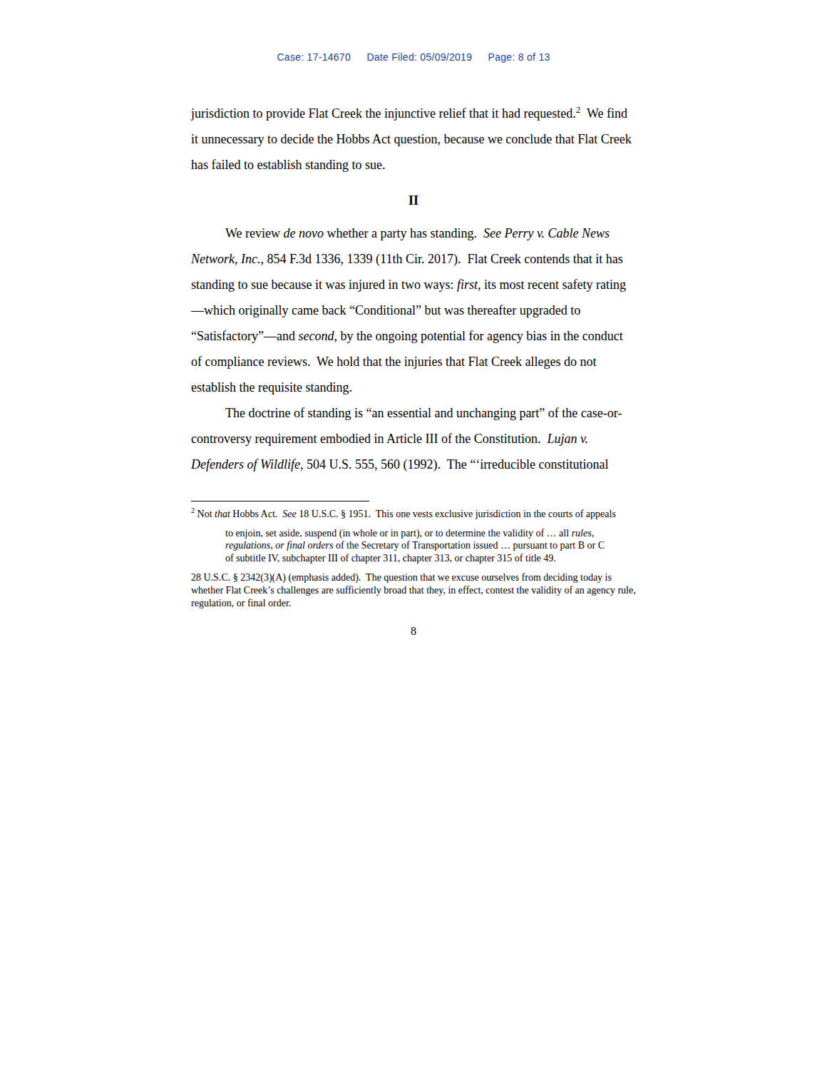Case: 17-14670 Date Filed: 05/09/2019 Page: 8 of 13
jurisdiction to provide Flat Creek the injunctive relief that it had requested.2 We find it unnecessary to decide the Hobbs Act question, because we conclude that Flat Creek has failed to establish standing to sue.
II
We review de novo whether a party has standing. See Perry v. Cable News Network, Inc., 854 F.3d 1336, 1339 (11th Cir. 2017). Flat Creek contends that it has standing to sue because it was injured in two ways: first, its most recent safety rating—which originally came back “Conditional” but was thereafter upgraded to “Satisfactory”—and second, by the ongoing potential for agency bias in the conduct of compliance reviews. We hold that the injuries that Flat Creek alleges do not establish the requisite standing.
The doctrine of standing is “an essential and unchanging part” of the case-or-controversy requirement embodied in Article III of the Constitution. Lujan v. Defenders of Wildlife, 504 U.S. 555, 560 (1992). The “‘irreducible constitutional
2 Not that Hobbs Act. See 18 U.S.C. § 1951. This one vests exclusive jurisdiction in the courts of appeals
to enjoin, set aside, suspend (in whole or in part), or to determine the validity of … all rules, regulations, or final orders of the Secretary of Transportation issued … pursuant to part B or C of subtitle IV, subchapter III of chapter 311, chapter 313, or chapter 315 of title 49.
28 U.S.C. § 2342(3)(A) (emphasis added). The question that we excuse ourselves from deciding today is whether Flat Creek’s challenges are sufficiently broad that they, in effect, contest the validity of an agency rule, regulation, or final order.
8